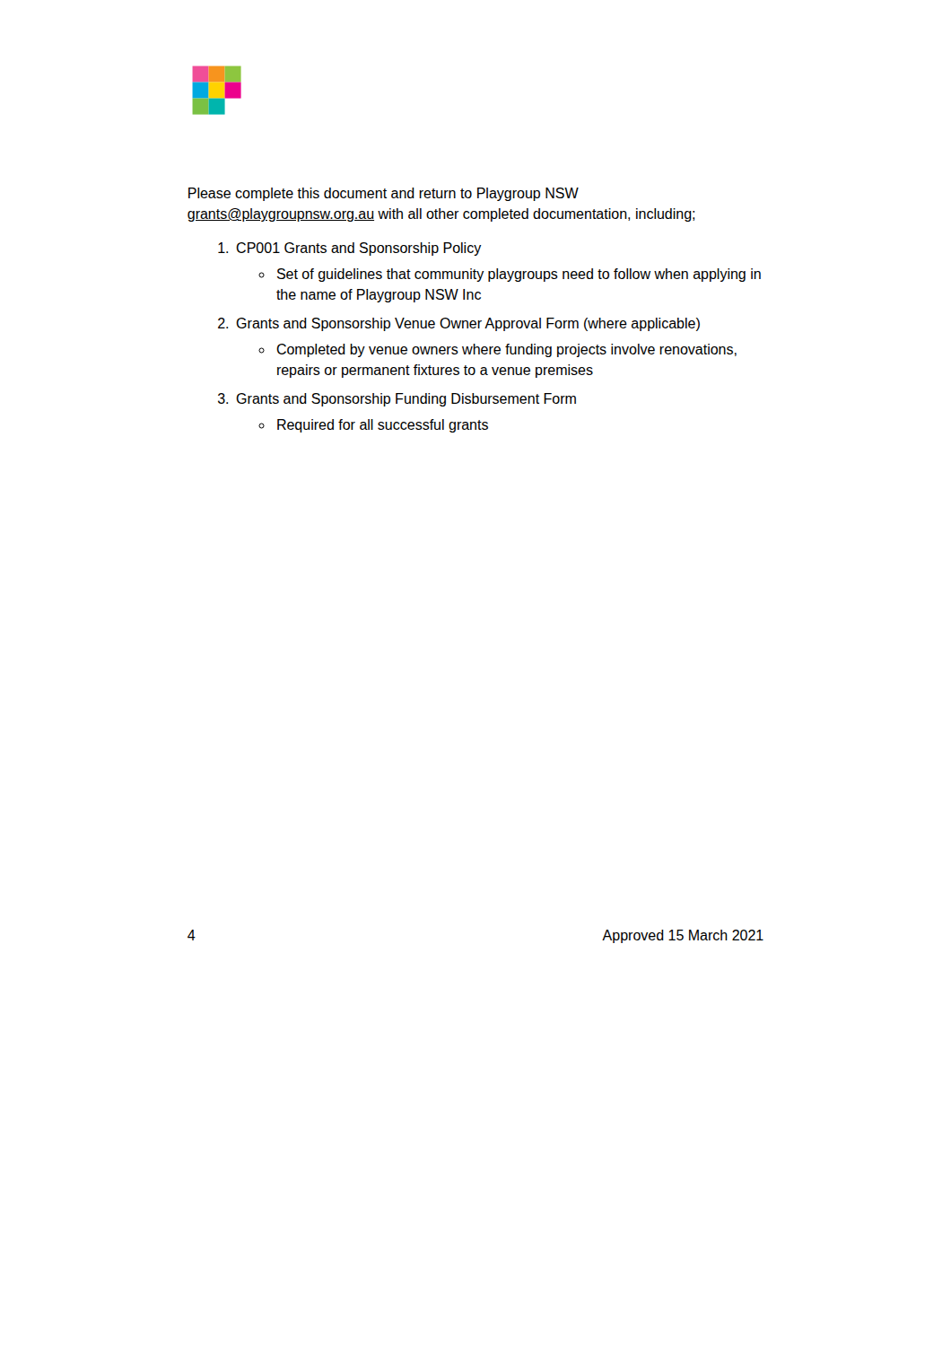P
Please complete this document and return to Playgroup NSW grants@playgroupnsw.org.au with all other completed documentation, including;
CP001 Grants and Sponsorship Policy
Set of guidelines that community playgroups need to follow when applying in the name of Playgroup NSW Inc
Grants and Sponsorship Venue Owner Approval Form (where applicable)
Completed by venue owners where funding projects involve renovations, repairs or permanent fixtures to a venue premises
Grants and Sponsorship Funding Disbursement Form
Required for all successful grants
4 Approved 15 March 2021